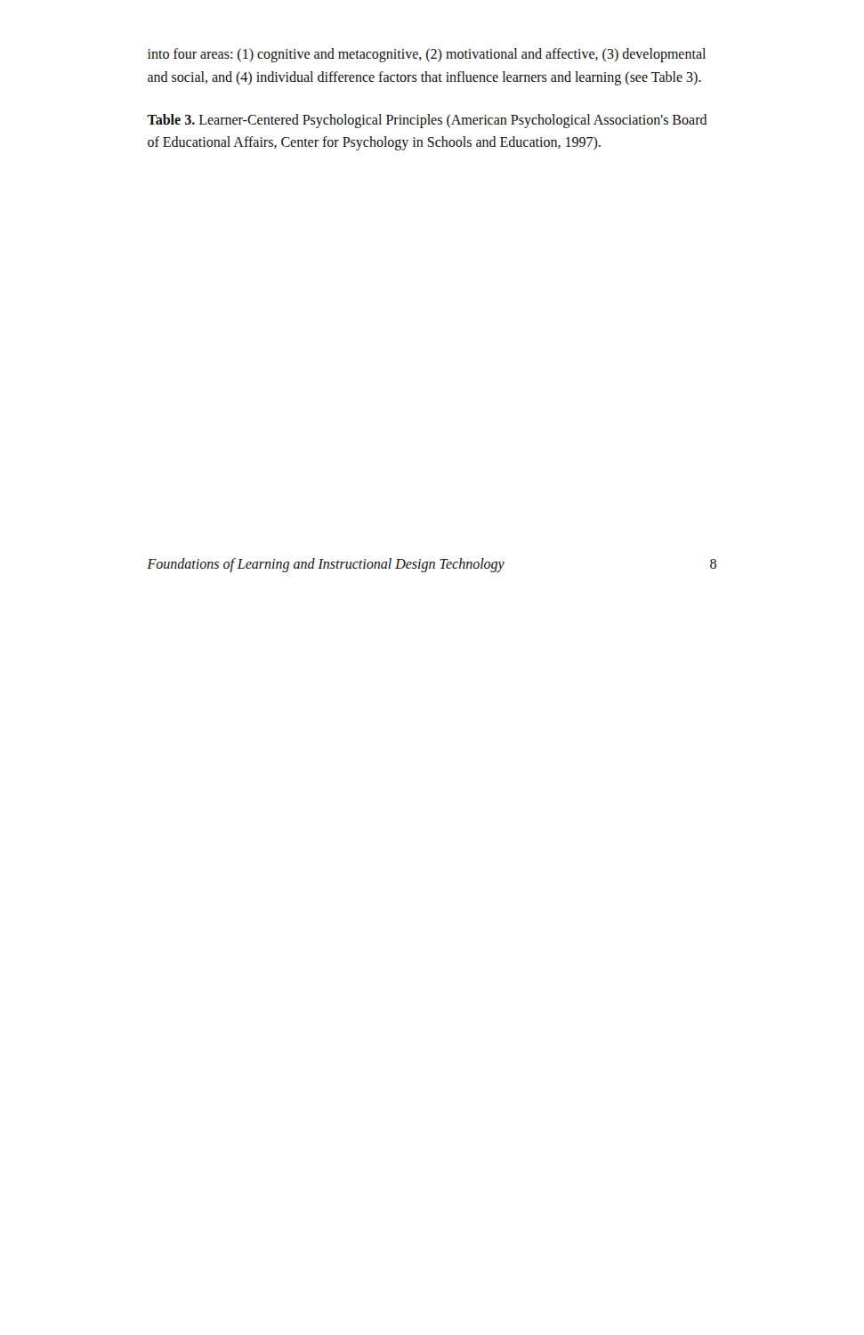into four areas: (1) cognitive and metacognitive, (2) motivational and affective, (3) developmental and social, and (4) individual difference factors that influence learners and learning (see Table 3).
Table 3. Learner-Centered Psychological Principles (American Psychological Association's Board of Educational Affairs, Center for Psychology in Schools and Education, 1997).
Foundations of Learning and Instructional Design Technology 8